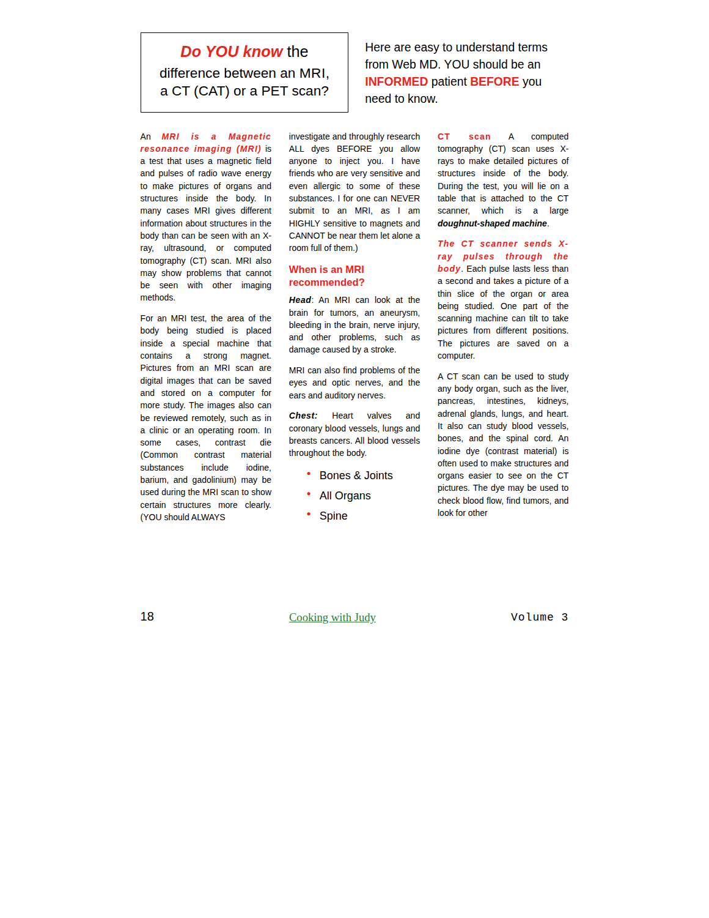Do YOU know the
difference between an MRI,
a CT (CAT) or a PET scan?
Here are easy to understand terms from Web MD. YOU should be an INFORMED patient BEFORE you need to know.
An MRI is a Magnetic resonance imaging (MRI) is a test that uses a magnetic field and pulses of radio wave energy to make pictures of organs and structures inside the body. In many cases MRI gives different information about structures in the body than can be seen with an X-ray, ultrasound, or computed tomography (CT) scan. MRI also may show problems that cannot be seen with other imaging methods.
For an MRI test, the area of the body being studied is placed inside a special machine that contains a strong magnet. Pictures from an MRI scan are digital images that can be saved and stored on a computer for more study. The images also can be reviewed remotely, such as in a clinic or an operating room. In some cases, contrast die (Common contrast material substances include iodine, barium, and gadolinium) may be used during the MRI scan to show certain structures more clearly. (YOU should ALWAYS
investigate and throughly research ALL dyes BEFORE you allow anyone to inject you. I have friends who are very sensitive and even allergic to some of these substances. I for one can NEVER submit to an MRI, as I am HIGHLY sensitive to magnets and CANNOT be near them let alone a room full of them.)
When is an MRI recommended?
Head: An MRI can look at the brain for tumors, an aneurysm, bleeding in the brain, nerve injury, and other problems, such as damage caused by a stroke.
MRI can also find problems of the eyes and optic nerves, and the ears and auditory nerves.
Chest: Heart valves and coronary blood vessels, lungs and breasts cancers. All blood vessels throughout the body.
Bones & Joints
All Organs
Spine
CT scan A computed tomography (CT) scan uses X-rays to make detailed pictures of structures inside of the body. During the test, you will lie on a table that is attached to the CT scanner, which is a large doughnut-shaped machine.
The CT scanner sends X-ray pulses through the body. Each pulse lasts less than a second and takes a picture of a thin slice of the organ or area being studied. One part of the scanning machine can tilt to take pictures from different positions. The pictures are saved on a computer.
A CT scan can be used to study any body organ, such as the liver, pancreas, intestines, kidneys, adrenal glands, lungs, and heart. It also can study blood vessels, bones, and the spinal cord. An iodine dye (contrast material) is often used to make structures and organs easier to see on the CT pictures. The dye may be used to check blood flow, find tumors, and look for other
18
Cooking with Judy
Volume 3